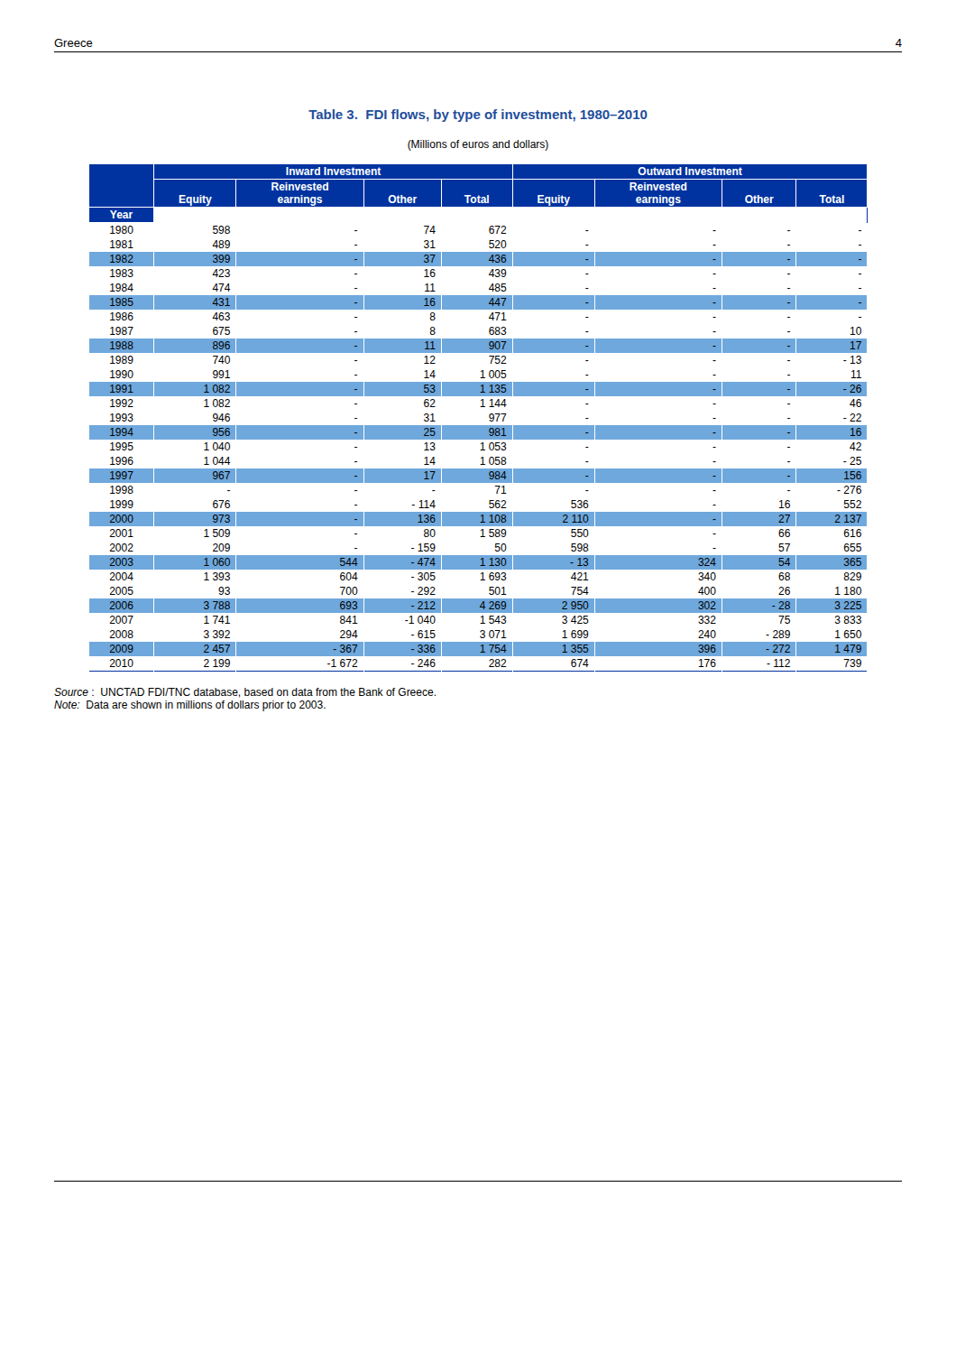Greece 4
Table 3. FDI flows, by type of investment, 1980–2010
(Millions of euros and dollars)
| | Inward Investment | Outward Investment |
| --- | --- | --- |
| Equity | Reinvested earnings | Other | Total | Equity | Reinvested earnings | Other | Total |
| Year | |
| 1980 | 598 | - | 74 | 672 | - | - | - | - |
| 1981 | 489 | - | 31 | 520 | - | - | - | - |
| 1982 | 399 | - | 37 | 436 | - | - | - | - |
| 1983 | 423 | - | 16 | 439 | - | - | - | - |
| 1984 | 474 | - | 11 | 485 | - | - | - | - |
| 1985 | 431 | - | 16 | 447 | - | - | - | - |
| 1986 | 463 | - | 8 | 471 | - | - | - | - |
| 1987 | 675 | - | 8 | 683 | - | - | - | 10 |
| 1988 | 896 | - | 11 | 907 | - | - | - | 17 |
| 1989 | 740 | - | 12 | 752 | - | - | - | - 13 |
| 1990 | 991 | - | 14 | 1 005 | - | - | - | 11 |
| 1991 | 1 082 | - | 53 | 1 135 | - | - | - | - 26 |
| 1992 | 1 082 | - | 62 | 1 144 | - | - | - | 46 |
| 1993 | 946 | - | 31 | 977 | - | - | - | - 22 |
| 1994 | 956 | - | 25 | 981 | - | - | - | 16 |
| 1995 | 1 040 | - | 13 | 1 053 | - | - | - | 42 |
| 1996 | 1 044 | - | 14 | 1 058 | - | - | - | - 25 |
| 1997 | 967 | - | 17 | 984 | - | - | - | 156 |
| 1998 | - | - | - | 71 | - | - | - | - 276 |
| 1999 | 676 | - | - 114 | 562 | 536 | - | 16 | 552 |
| 2000 | 973 | - | 136 | 1 108 | 2 110 | - | 27 | 2 137 |
| 2001 | 1 509 | - | 80 | 1 589 | 550 | - | 66 | 616 |
| 2002 | 209 | - | - 159 | 50 | 598 | - | 57 | 655 |
| 2003 | 1 060 | 544 | - 474 | 1 130 | - 13 | 324 | 54 | 365 |
| 2004 | 1 393 | 604 | - 305 | 1 693 | 421 | 340 | 68 | 829 |
| 2005 | 93 | 700 | - 292 | 501 | 754 | 400 | 26 | 1 180 |
| 2006 | 3 788 | 693 | - 212 | 4 269 | 2 950 | 302 | - 28 | 3 225 |
| 2007 | 1 741 | 841 | -1 040 | 1 543 | 3 425 | 332 | 75 | 3 833 |
| 2008 | 3 392 | 294 | - 615 | 3 071 | 1 699 | 240 | - 289 | 1 650 |
| 2009 | 2 457 | - 367 | - 336 | 1 754 | 1 355 | 396 | - 272 | 1 479 |
| 2010 | 2 199 | -1 672 | - 246 | 282 | 674 | 176 | - 112 | 739 |
Source : UNCTAD FDI/TNC database, based on data from the Bank of Greece.
Note: Data are shown in millions of dollars prior to 2003.